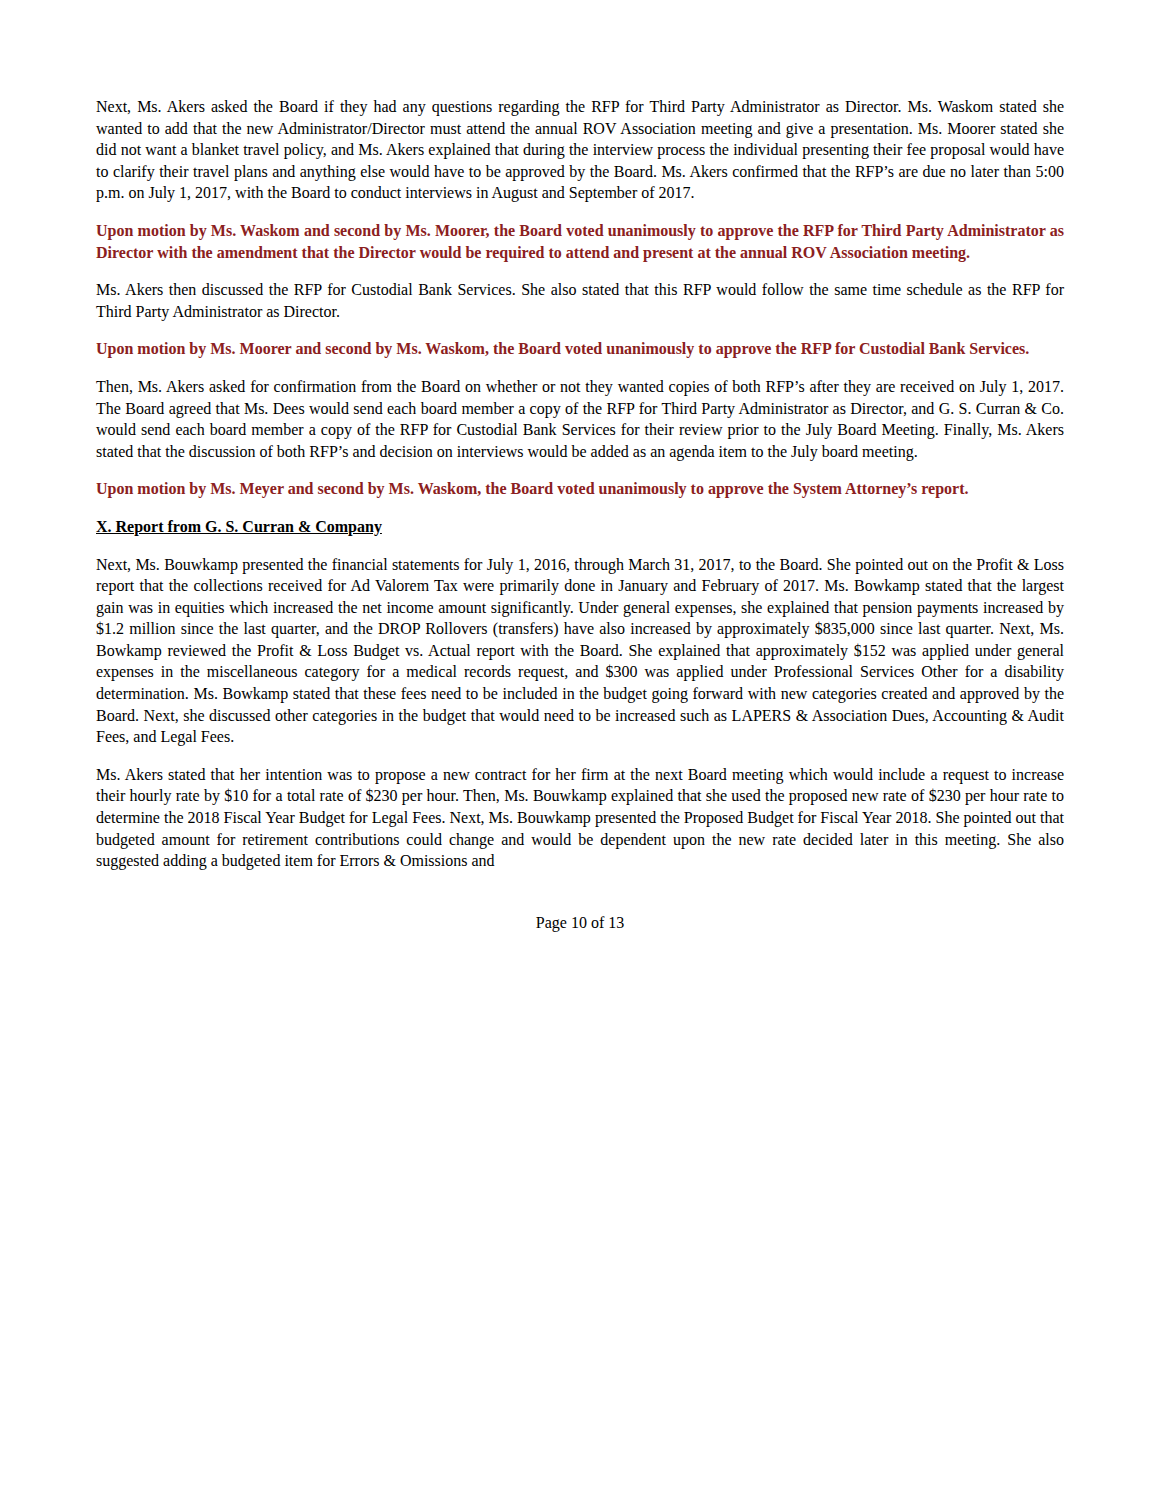Next, Ms. Akers asked the Board if they had any questions regarding the RFP for Third Party Administrator as Director. Ms. Waskom stated she wanted to add that the new Administrator/Director must attend the annual ROV Association meeting and give a presentation. Ms. Moorer stated she did not want a blanket travel policy, and Ms. Akers explained that during the interview process the individual presenting their fee proposal would have to clarify their travel plans and anything else would have to be approved by the Board. Ms. Akers confirmed that the RFP’s are due no later than 5:00 p.m. on July 1, 2017, with the Board to conduct interviews in August and September of 2017.
Upon motion by Ms. Waskom and second by Ms. Moorer, the Board voted unanimously to approve the RFP for Third Party Administrator as Director with the amendment that the Director would be required to attend and present at the annual ROV Association meeting.
Ms. Akers then discussed the RFP for Custodial Bank Services. She also stated that this RFP would follow the same time schedule as the RFP for Third Party Administrator as Director.
Upon motion by Ms. Moorer and second by Ms. Waskom, the Board voted unanimously to approve the RFP for Custodial Bank Services.
Then, Ms. Akers asked for confirmation from the Board on whether or not they wanted copies of both RFP’s after they are received on July 1, 2017. The Board agreed that Ms. Dees would send each board member a copy of the RFP for Third Party Administrator as Director, and G. S. Curran & Co. would send each board member a copy of the RFP for Custodial Bank Services for their review prior to the July Board Meeting. Finally, Ms. Akers stated that the discussion of both RFP’s and decision on interviews would be added as an agenda item to the July board meeting.
Upon motion by Ms. Meyer and second by Ms. Waskom, the Board voted unanimously to approve the System Attorney’s report.
X. Report from G. S. Curran & Company
Next, Ms. Bouwkamp presented the financial statements for July 1, 2016, through March 31, 2017, to the Board. She pointed out on the Profit & Loss report that the collections received for Ad Valorem Tax were primarily done in January and February of 2017. Ms. Bowkamp stated that the largest gain was in equities which increased the net income amount significantly. Under general expenses, she explained that pension payments increased by $1.2 million since the last quarter, and the DROP Rollovers (transfers) have also increased by approximately $835,000 since last quarter. Next, Ms. Bowkamp reviewed the Profit & Loss Budget vs. Actual report with the Board. She explained that approximately $152 was applied under general expenses in the miscellaneous category for a medical records request, and $300 was applied under Professional Services Other for a disability determination. Ms. Bowkamp stated that these fees need to be included in the budget going forward with new categories created and approved by the Board. Next, she discussed other categories in the budget that would need to be increased such as LAPERS & Association Dues, Accounting & Audit Fees, and Legal Fees.
Ms. Akers stated that her intention was to propose a new contract for her firm at the next Board meeting which would include a request to increase their hourly rate by $10 for a total rate of $230 per hour. Then, Ms. Bouwkamp explained that she used the proposed new rate of $230 per hour rate to determine the 2018 Fiscal Year Budget for Legal Fees. Next, Ms. Bouwkamp presented the Proposed Budget for Fiscal Year 2018. She pointed out that budgeted amount for retirement contributions could change and would be dependent upon the new rate decided later in this meeting. She also suggested adding a budgeted item for Errors & Omissions and
Page 10 of 13